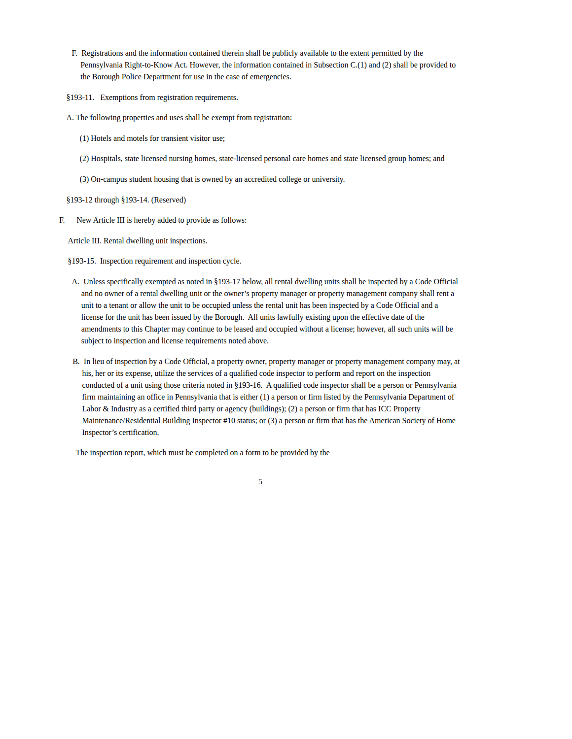F. Registrations and the information contained therein shall be publicly available to the extent permitted by the Pennsylvania Right-to-Know Act. However, the information contained in Subsection C.(1) and (2) shall be provided to the Borough Police Department for use in the case of emergencies.
§193-11. Exemptions from registration requirements.
A. The following properties and uses shall be exempt from registration:
(1) Hotels and motels for transient visitor use;
(2) Hospitals, state licensed nursing homes, state-licensed personal care homes and state licensed group homes; and
(3) On-campus student housing that is owned by an accredited college or university.
§193-12 through §193-14. (Reserved)
F. New Article III is hereby added to provide as follows:
Article III. Rental dwelling unit inspections.
§193-15. Inspection requirement and inspection cycle.
A. Unless specifically exempted as noted in §193-17 below, all rental dwelling units shall be inspected by a Code Official and no owner of a rental dwelling unit or the owner’s property manager or property management company shall rent a unit to a tenant or allow the unit to be occupied unless the rental unit has been inspected by a Code Official and a license for the unit has been issued by the Borough. All units lawfully existing upon the effective date of the amendments to this Chapter may continue to be leased and occupied without a license; however, all such units will be subject to inspection and license requirements noted above.
B. In lieu of inspection by a Code Official, a property owner, property manager or property management company may, at his, her or its expense, utilize the services of a qualified code inspector to perform and report on the inspection conducted of a unit using those criteria noted in §193-16. A qualified code inspector shall be a person or Pennsylvania firm maintaining an office in Pennsylvania that is either (1) a person or firm listed by the Pennsylvania Department of Labor & Industry as a certified third party or agency (buildings); (2) a person or firm that has ICC Property Maintenance/Residential Building Inspector #10 status; or (3) a person or firm that has the American Society of Home Inspector’s certification.
The inspection report, which must be completed on a form to be provided by the
5